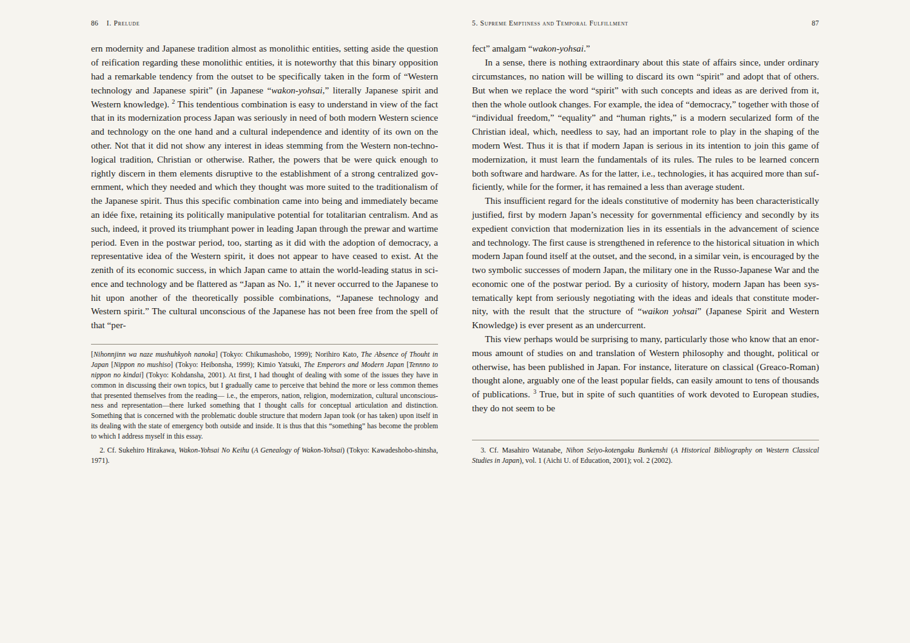86 I. Prelude
ern modernity and Japanese tradition almost as monolithic entities, setting aside the question of reification regarding these monolithic entities, it is noteworthy that this binary opposition had a remarkable tendency from the outset to be specifically taken in the form of “Western technology and Japanese spirit” (in Japanese “wakon-yohsai,” literally Japanese spirit and Western knowledge). 2 This tendentious combination is easy to understand in view of the fact that in its modernization process Japan was seriously in need of both modern Western science and technology on the one hand and a cultural independence and identity of its own on the other. Not that it did not show any interest in ideas stemming from the Western non-technological tradition, Christian or otherwise. Rather, the powers that be were quick enough to rightly discern in them elements disruptive to the establishment of a strong centralized government, which they needed and which they thought was more suited to the traditionalism of the Japanese spirit. Thus this specific combination came into being and immediately became an idée fixe, retaining its politically manipulative potential for totalitarian centralism. And as such, indeed, it proved its triumphant power in leading Japan through the prewar and wartime period. Even in the postwar period, too, starting as it did with the adoption of democracy, a representative idea of the Western spirit, it does not appear to have ceased to exist. At the zenith of its economic success, in which Japan came to attain the world-leading status in science and technology and be flattered as “Japan as No. 1,” it never occurred to the Japanese to hit upon another of the theoretically possible combinations, “Japanese technology and Western spirit.” The cultural unconscious of the Japanese has not been free from the spell of that “per-
[Nihonnjinn wa naze mushuhkyoh nanoka] (Tokyo: Chikumashobo, 1999); Norihiro Kato, The Absence of Thouht in Japan [Nippon no mushiso] (Tokyo: Heibonsha, 1999); Kimio Yatsuki, The Emperors and Modern Japan [Tennno to nippon no kindai] (Tokyo: Kohdansha, 2001). At first, I had thought of dealing with some of the issues they have in common in discussing their own topics, but I gradually came to perceive that behind the more or less common themes that presented themselves from the reading— i.e., the emperors, nation, religion, modernization, cultural unconsciousness and representation—there lurked something that I thought calls for conceptual articulation and distinction. Something that is concerned with the problematic double structure that modern Japan took (or has taken) upon itself in its dealing with the state of emergency both outside and inside. It is thus that this “something” has become the problem to which I address myself in this essay.
2. Cf. Sukehiro Hirakawa, Wakon-Yohsai No Keihu (A Genealogy of Wakon-Yohsai) (Tokyo: Kawadeshobo-shinsha, 1971).
5. Supreme Emptiness and Temporal Fulfillment 87
fect” amalgam “wakon-yohsai.”
In a sense, there is nothing extraordinary about this state of affairs since, under ordinary circumstances, no nation will be willing to discard its own “spirit” and adopt that of others. But when we replace the word “spirit” with such concepts and ideas as are derived from it, then the whole outlook changes. For example, the idea of “democracy,” together with those of “individual freedom,” “equality” and “human rights,” is a modern secularized form of the Christian ideal, which, needless to say, had an important role to play in the shaping of the modern West. Thus it is that if modern Japan is serious in its intention to join this game of modernization, it must learn the fundamentals of its rules. The rules to be learned concern both software and hardware. As for the latter, i.e., technologies, it has acquired more than sufficiently, while for the former, it has remained a less than average student.
This insufficient regard for the ideals constitutive of modernity has been characteristically justified, first by modern Japan’s necessity for governmental efficiency and secondly by its expedient conviction that modernization lies in its essentials in the advancement of science and technology. The first cause is strengthened in reference to the historical situation in which modern Japan found itself at the outset, and the second, in a similar vein, is encouraged by the two symbolic successes of modern Japan, the military one in the Russo-Japanese War and the economic one of the postwar period. By a curiosity of history, modern Japan has been systematically kept from seriously negotiating with the ideas and ideals that constitute modernity, with the result that the structure of “waikon yohsai” (Japanese Spirit and Western Knowledge) is ever present as an undercurrent.
This view perhaps would be surprising to many, particularly those who know that an enormous amount of studies on and translation of Western philosophy and thought, political or otherwise, has been published in Japan. For instance, literature on classical (Greaco-Roman) thought alone, arguably one of the least popular fields, can easily amount to tens of thousands of publications. 3 True, but in spite of such quantities of work devoted to European studies, they do not seem to be
3. Cf. Masahiro Watanabe, Nihon Seiyo-kotengaku Bunkenshi (A Historical Bibliography on Western Classical Studies in Japan), vol. 1 (Aichi U. of Education, 2001); vol. 2 (2002).